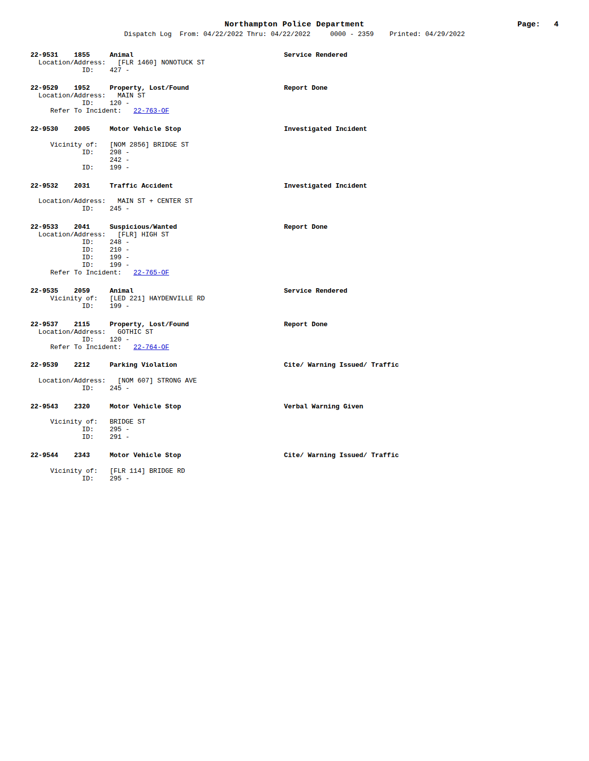Page: 4
Northampton Police Department
Dispatch Log From: 04/22/2022 Thru: 04/22/2022 0000 - 2359 Printed: 04/29/2022
22-9531 1855 Animal Service Rendered
Location/Address: [FLR 1460] NONOTUCK ST
ID: 427 -
22-9529 1952 Property, Lost/Found Report Done
Location/Address: MAIN ST
ID: 120 -
Refer To Incident: 22-763-OF
22-9530 2005 Motor Vehicle Stop Investigated Incident
Vicinity of: [NOM 2856] BRIDGE ST
ID: 298 -
242 -
ID: 199 -
22-9532 2031 Traffic Accident Investigated Incident
Location/Address: MAIN ST + CENTER ST
ID: 245 -
22-9533 2041 Suspicious/Wanted Report Done
Location/Address: [FLR] HIGH ST
ID: 248 -
ID: 210 -
ID: 199 -
ID: 199 -
Refer To Incident: 22-765-OF
22-9535 2059 Animal Service Rendered
Vicinity of: [LED 221] HAYDENVILLE RD
ID: 199 -
22-9537 2115 Property, Lost/Found Report Done
Location/Address: GOTHIC ST
ID: 120 -
Refer To Incident: 22-764-OF
22-9539 2212 Parking Violation Cite/ Warning Issued/ Traffic
Location/Address: [NOM 607] STRONG AVE
ID: 245 -
22-9543 2320 Motor Vehicle Stop Verbal Warning Given
Vicinity of: BRIDGE ST
ID: 295 -
ID: 291 -
22-9544 2343 Motor Vehicle Stop Cite/ Warning Issued/ Traffic
Vicinity of: [FLR 114] BRIDGE RD
ID: 295 -